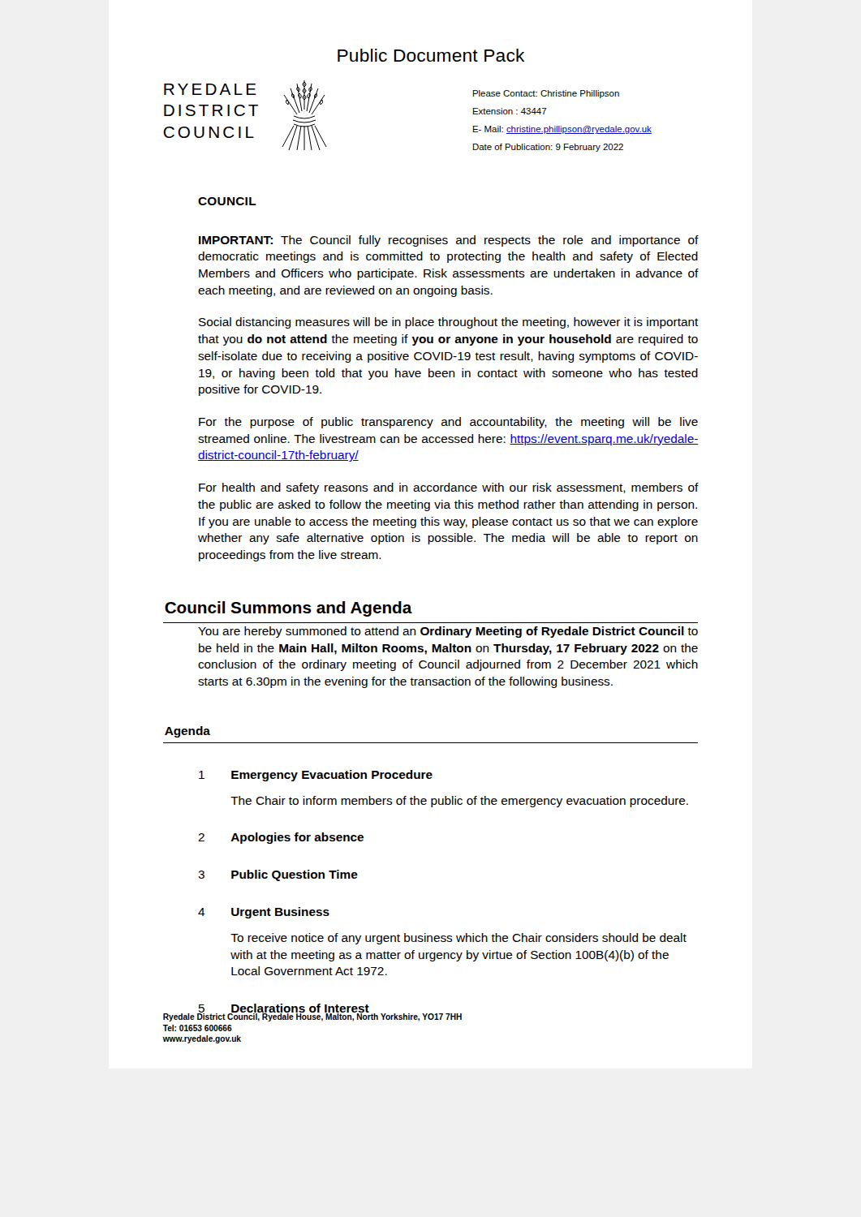Public Document Pack
RYEDALE
DISTRICT
COUNCIL
Please Contact: Christine Phillipson
Extension : 43447
E- Mail: christine.phillipson@ryedale.gov.uk
Date of Publication: 9 February 2022
COUNCIL
IMPORTANT: The Council fully recognises and respects the role and importance of democratic meetings and is committed to protecting the health and safety of Elected Members and Officers who participate. Risk assessments are undertaken in advance of each meeting, and are reviewed on an ongoing basis.
Social distancing measures will be in place throughout the meeting, however it is important that you do not attend the meeting if you or anyone in your household are required to self-isolate due to receiving a positive COVID-19 test result, having symptoms of COVID-19, or having been told that you have been in contact with someone who has tested positive for COVID-19.
For the purpose of public transparency and accountability, the meeting will be live streamed online. The livestream can be accessed here: https://event.sparq.me.uk/ryedale-district-council-17th-february/
For health and safety reasons and in accordance with our risk assessment, members of the public are asked to follow the meeting via this method rather than attending in person. If you are unable to access the meeting this way, please contact us so that we can explore whether any safe alternative option is possible. The media will be able to report on proceedings from the live stream.
Council Summons and Agenda
You are hereby summoned to attend an Ordinary Meeting of Ryedale District Council to be held in the Main Hall, Milton Rooms, Malton on Thursday, 17 February 2022 on the conclusion of the ordinary meeting of Council adjourned from 2 December 2021 which starts at 6.30pm in the evening for the transaction of the following business.
Agenda
1
Emergency Evacuation Procedure
The Chair to inform members of the public of the emergency evacuation procedure.
2
Apologies for absence
3
Public Question Time
4
Urgent Business
To receive notice of any urgent business which the Chair considers should be dealt with at the meeting as a matter of urgency by virtue of Section 100B(4)(b) of the Local Government Act 1972.
5
Declarations of Interest
Ryedale District Council, Ryedale House, Malton, North Yorkshire, YO17 7HH
Tel: 01653 600666
www.ryedale.gov.uk